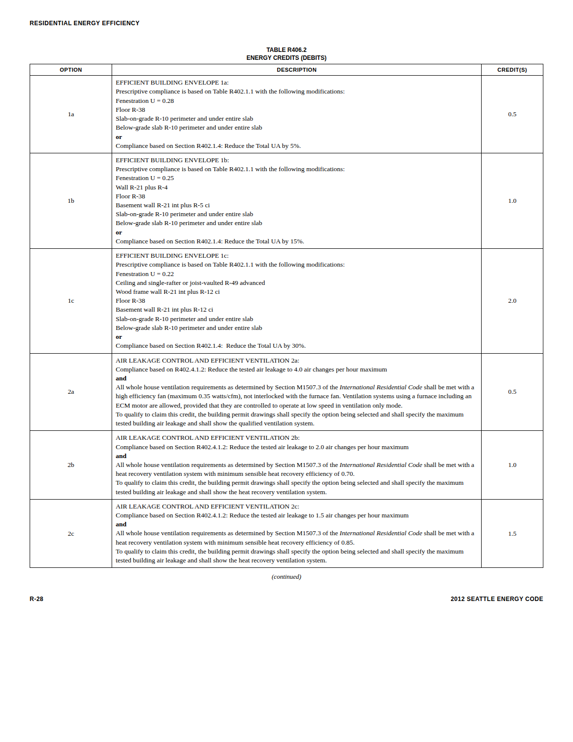RESIDENTIAL ENERGY EFFICIENCY
TABLE R406.2
ENERGY CREDITS (DEBITS)
| OPTION | DESCRIPTION | CREDIT(S) |
| --- | --- | --- |
| 1a | EFFICIENT BUILDING ENVELOPE 1a: Prescriptive compliance is based on Table R402.1.1 with the following modifications: Fenestration U = 0.28 Floor R-38 Slab-on-grade R-10 perimeter and under entire slab Below-grade slab R-10 perimeter and under entire slab or Compliance based on Section R402.1.4: Reduce the Total UA by 5%. | 0.5 |
| 1b | EFFICIENT BUILDING ENVELOPE 1b: Prescriptive compliance is based on Table R402.1.1 with the following modifications: Fenestration U = 0.25 Wall R-21 plus R-4 Floor R-38 Basement wall R-21 int plus R-5 ci Slab-on-grade R-10 perimeter and under entire slab Below-grade slab R-10 perimeter and under entire slab or Compliance based on Section R402.1.4: Reduce the Total UA by 15%. | 1.0 |
| 1c | EFFICIENT BUILDING ENVELOPE 1c: Prescriptive compliance is based on Table R402.1.1 with the following modifications: Fenestration U = 0.22 Ceiling and single-rafter or joist-vaulted R-49 advanced Wood frame wall R-21 int plus R-12 ci Floor R-38 Basement wall R-21 int plus R-12 ci Slab-on-grade R-10 perimeter and under entire slab Below-grade slab R-10 perimeter and under entire slab or Compliance based on Section R402.1.4: Reduce the Total UA by 30%. | 2.0 |
| 2a | AIR LEAKAGE CONTROL AND EFFICIENT VENTILATION 2a: Compliance based on R402.4.1.2: Reduce the tested air leakage to 4.0 air changes per hour maximum and All whole house ventilation requirements as determined by Section M1507.3 of the International Residential Code shall be met with a high efficiency fan (maximum 0.35 watts/cfm), not interlocked with the furnace fan. Ventilation systems using a furnace including an ECM motor are allowed, provided that they are controlled to operate at low speed in ventilation only mode. To qualify to claim this credit, the building permit drawings shall specify the option being selected and shall specify the maximum tested building air leakage and shall show the qualified ventilation system. | 0.5 |
| 2b | AIR LEAKAGE CONTROL AND EFFICIENT VENTILATION 2b: Compliance based on Section R402.4.1.2: Reduce the tested air leakage to 2.0 air changes per hour maximum and All whole house ventilation requirements as determined by Section M1507.3 of the International Residential Code shall be met with a heat recovery ventilation system with minimum sensible heat recovery efficiency of 0.70. To qualify to claim this credit, the building permit drawings shall specify the option being selected and shall specify the maximum tested building air leakage and shall show the heat recovery ventilation system. | 1.0 |
| 2c | AIR LEAKAGE CONTROL AND EFFICIENT VENTILATION 2c: Compliance based on Section R402.4.1.2: Reduce the tested air leakage to 1.5 air changes per hour maximum and All whole house ventilation requirements as determined by Section M1507.3 of the International Residential Code shall be met with a heat recovery ventilation system with minimum sensible heat recovery efficiency of 0.85. To qualify to claim this credit, the building permit drawings shall specify the option being selected and shall specify the maximum tested building air leakage and shall show the heat recovery ventilation system. | 1.5 |
(continued)
R-28 2012 SEATTLE ENERGY CODE